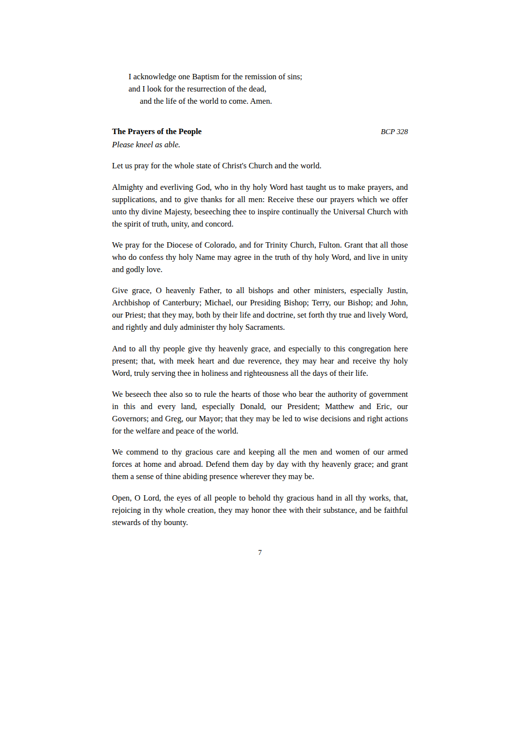I acknowledge one Baptism for the remission of sins;
and I look for the resurrection of the dead,
and the life of the world to come. Amen.
The Prayers of the People
BCP 328
Please kneel as able.
Let us pray for the whole state of Christ's Church and the world.
Almighty and everliving God, who in thy holy Word hast taught us to make prayers, and supplications, and to give thanks for all men: Receive these our prayers which we offer unto thy divine Majesty, beseeching thee to inspire continually the Universal Church with the spirit of truth, unity, and concord.
We pray for the Diocese of Colorado, and for Trinity Church, Fulton. Grant that all those who do confess thy holy Name may agree in the truth of thy holy Word, and live in unity and godly love.
Give grace, O heavenly Father, to all bishops and other ministers, especially Justin, Archbishop of Canterbury; Michael, our Presiding Bishop; Terry, our Bishop; and John, our Priest; that they may, both by their life and doctrine, set forth thy true and lively Word, and rightly and duly administer thy holy Sacraments.
And to all thy people give thy heavenly grace, and especially to this congregation here present; that, with meek heart and due reverence, they may hear and receive thy holy Word, truly serving thee in holiness and righteousness all the days of their life.
We beseech thee also so to rule the hearts of those who bear the authority of government in this and every land, especially Donald, our President; Matthew and Eric, our Governors; and Greg, our Mayor; that they may be led to wise decisions and right actions for the welfare and peace of the world.
We commend to thy gracious care and keeping all the men and women of our armed forces at home and abroad. Defend them day by day with thy heavenly grace; and grant them a sense of thine abiding presence wherever they may be.
Open, O Lord, the eyes of all people to behold thy gracious hand in all thy works, that, rejoicing in thy whole creation, they may honor thee with their substance, and be faithful stewards of thy bounty.
7